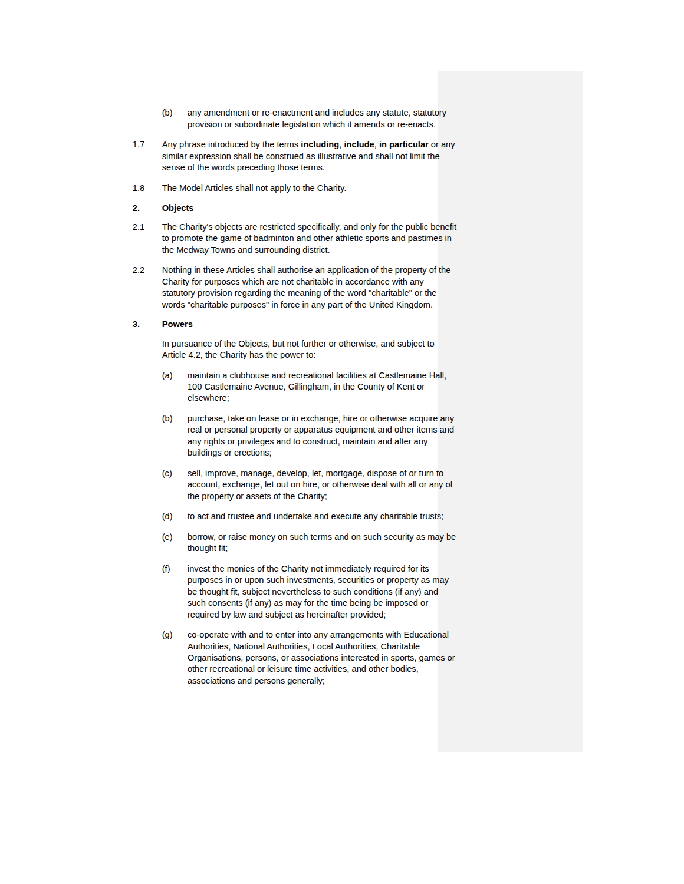(b)
any amendment or re-enactment and includes any statute, statutory provision or subordinate legislation which it amends or re-enacts.
1.7
Any phrase introduced by the terms including, include, in particular or any similar expression shall be construed as illustrative and shall not limit the sense of the words preceding those terms.
1.8
The Model Articles shall not apply to the Charity.
2.
Objects
2.1
The Charity's objects are restricted specifically, and only for the public benefit to promote the game of badminton and other athletic sports and pastimes in the Medway Towns and surrounding district.
2.2
Nothing in these Articles shall authorise an application of the property of the Charity for purposes which are not charitable in accordance with any statutory provision regarding the meaning of the word "charitable" or the words "charitable purposes" in force in any part of the United Kingdom.
3.
Powers
In pursuance of the Objects, but not further or otherwise, and subject to Article 4.2, the Charity has the power to:
(a)
maintain a clubhouse and recreational facilities at Castlemaine Hall, 100 Castlemaine Avenue, Gillingham, in the County of Kent or elsewhere;
(b)
purchase, take on lease or in exchange, hire or otherwise acquire any real or personal property or apparatus equipment and other items and any rights or privileges and to construct, maintain and alter any buildings or erections;
(c)
sell, improve, manage, develop, let, mortgage, dispose of or turn to account, exchange, let out on hire, or otherwise deal with all or any of the property or assets of the Charity;
(d)
to act and trustee and undertake and execute any charitable trusts;
(e)
borrow, or raise money on such terms and on such security as may be thought fit;
(f)
invest the monies of the Charity not immediately required for its purposes in or upon such investments, securities or property as may be thought fit, subject nevertheless to such conditions (if any) and such consents (if any) as may for the time being be imposed or required by law and subject as hereinafter provided;
(g)
co-operate with and to enter into any arrangements with Educational Authorities, National Authorities, Local Authorities, Charitable Organisations, persons, or associations interested in sports, games or other recreational or leisure time activities, and other bodies, associations and persons generally;